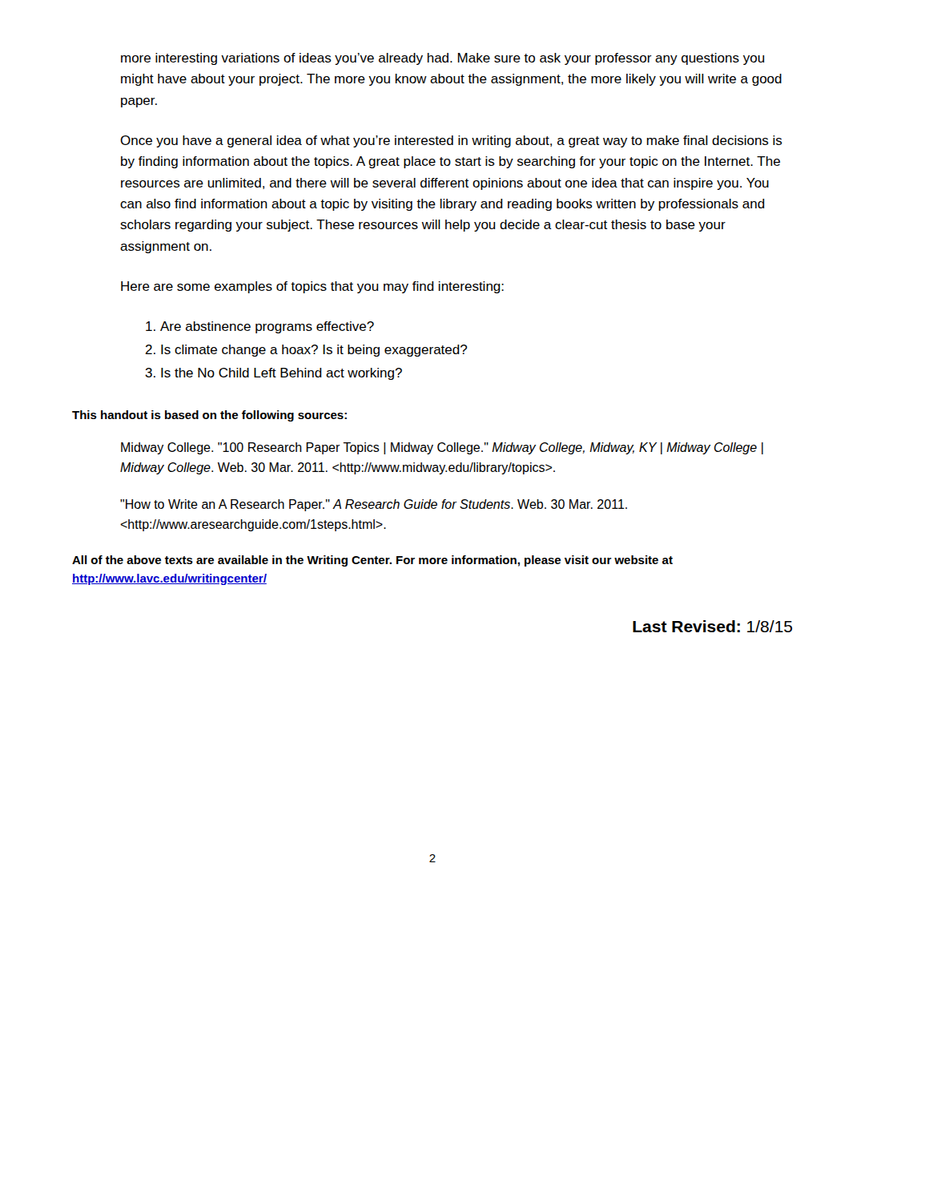more interesting variations of ideas you’ve already had. Make sure to ask your professor any questions you might have about your project. The more you know about the assignment, the more likely you will write a good paper.
Once you have a general idea of what you’re interested in writing about, a great way to make final decisions is by finding information about the topics. A great place to start is by searching for your topic on the Internet. The resources are unlimited, and there will be several different opinions about one idea that can inspire you. You can also find information about a topic by visiting the library and reading books written by professionals and scholars regarding your subject. These resources will help you decide a clear-cut thesis to base your assignment on.
Here are some examples of topics that you may find interesting:
Are abstinence programs effective?
Is climate change a hoax? Is it being exaggerated?
Is the No Child Left Behind act working?
This handout is based on the following sources:
Midway College. "100 Research Paper Topics | Midway College." Midway College, Midway, KY | Midway College | Midway College. Web. 30 Mar. 2011. <http://www.midway.edu/library/topics>.
"How to Write an A Research Paper." A Research Guide for Students. Web. 30 Mar. 2011. <http://www.aresearchguide.com/1steps.html>.
All of the above texts are available in the Writing Center. For more information, please visit our website at http://www.lavc.edu/writingcenter/
Last Revised: 1/8/15
2